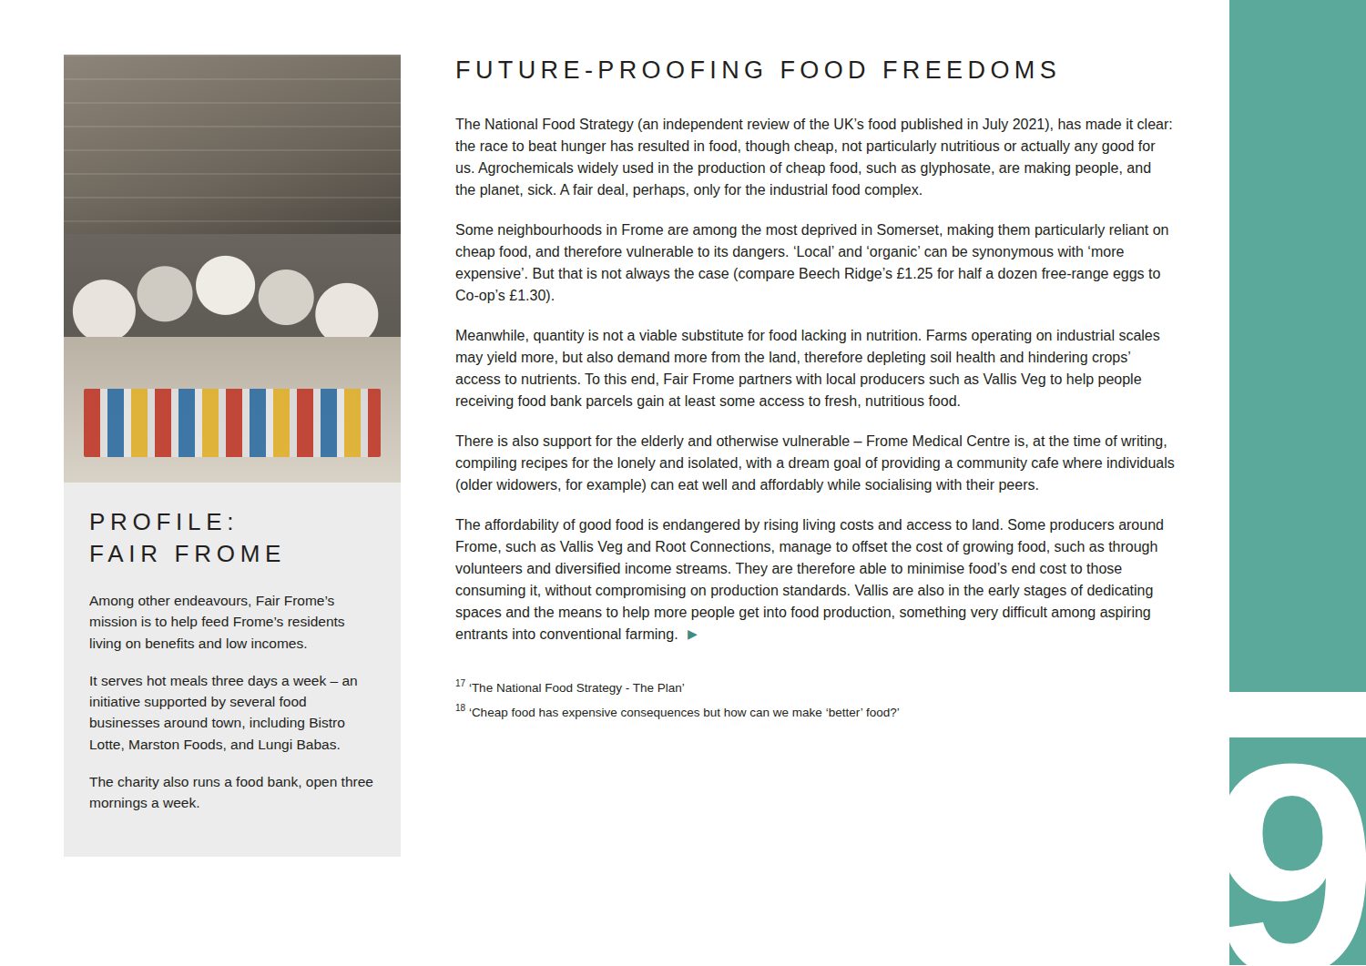9
Profile:
Fair Frome
Among other endeavours, Fair Frome’s mission is to help feed Frome’s residents living on benefits and low incomes.
It serves hot meals three days a week – an initiative supported by several food businesses around town, including Bistro Lotte, Marston Foods, and Lungi Babas.
The charity also runs a food bank, open three mornings a week.
Future-Proofing Food Freedoms
The National Food Strategy (an independent review of the UK’s food published in July 2021), has made it clear: the race to beat hunger has resulted in food, though cheap, not particularly nutritious or actually any good for us. Agrochemicals widely used in the production of cheap food, such as glyphosate, are making people, and the planet, sick. A fair deal, perhaps, only for the industrial food complex.
Some neighbourhoods in Frome are among the most deprived in Somerset, making them particularly reliant on cheap food, and therefore vulnerable to its dangers. ‘Local’ and ‘organic’ can be synonymous with ‘more expensive’. But that is not always the case (compare Beech Ridge’s £1.25 for half a dozen free-range eggs to Co-op’s £1.30).
Meanwhile, quantity is not a viable substitute for food lacking in nutrition. Farms operating on industrial scales may yield more, but also demand more from the land, therefore depleting soil health and hindering crops’ access to nutrients. To this end, Fair Frome partners with local producers such as Vallis Veg to help people receiving food bank parcels gain at least some access to fresh, nutritious food.
There is also support for the elderly and otherwise vulnerable – Frome Medical Centre is, at the time of writing, compiling recipes for the lonely and isolated, with a dream goal of providing a community cafe where individuals (older widowers, for example) can eat well and affordably while socialising with their peers.
The affordability of good food is endangered by rising living costs and access to land. Some producers around Frome, such as Vallis Veg and Root Connections, manage to offset the cost of growing food, such as through volunteers and diversified income streams. They are therefore able to minimise food’s end cost to those consuming it, without compromising on production standards. Vallis are also in the early stages of dedicating spaces and the means to help more people get into food production, something very difficult among aspiring entrants into conventional farming. ▶
17 ‘The National Food Strategy - The Plan’
18 ‘Cheap food has expensive consequences but how can we make ‘better’ food?’